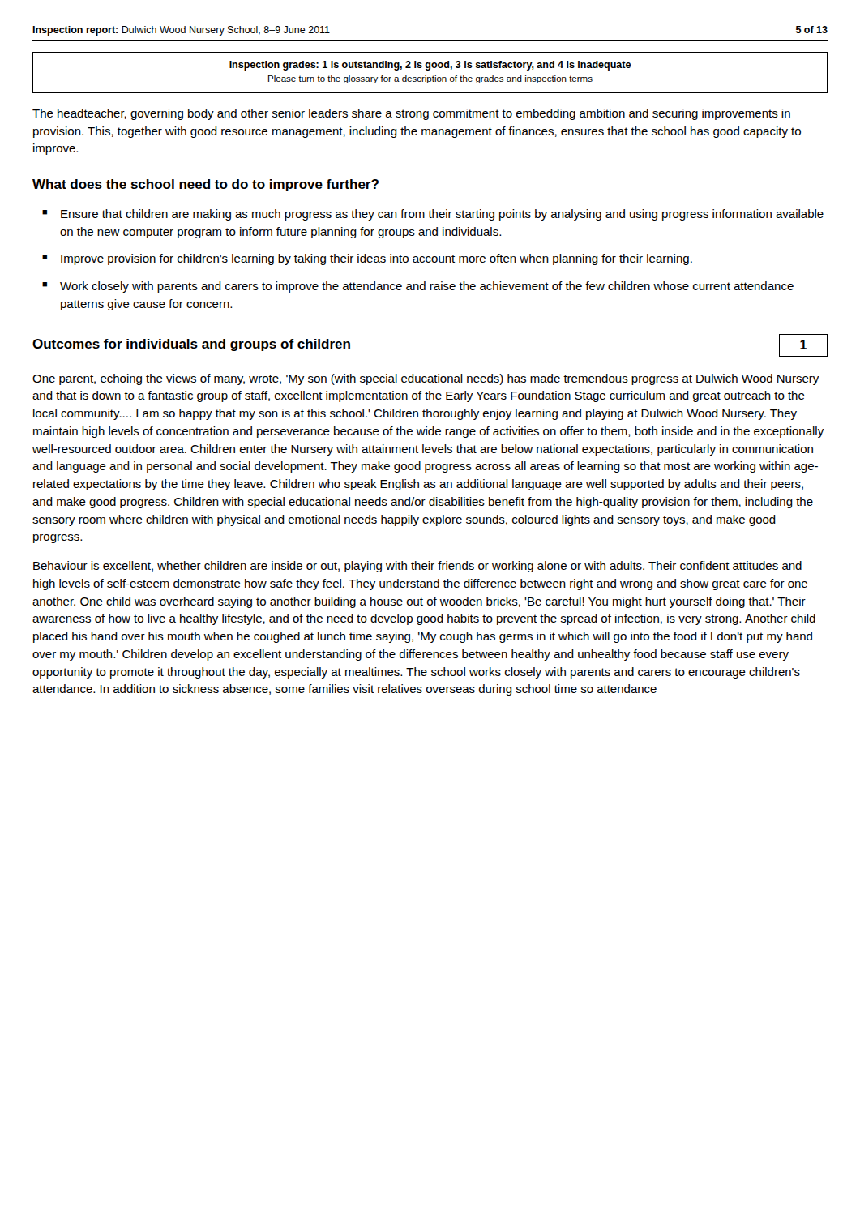Inspection report: Dulwich Wood Nursery School, 8–9 June 2011
5 of 13
Inspection grades: 1 is outstanding, 2 is good, 3 is satisfactory, and 4 is inadequate
Please turn to the glossary for a description of the grades and inspection terms
The headteacher, governing body and other senior leaders share a strong commitment to embedding ambition and securing improvements in provision. This, together with good resource management, including the management of finances, ensures that the school has good capacity to improve.
What does the school need to do to improve further?
Ensure that children are making as much progress as they can from their starting points by analysing and using progress information available on the new computer program to inform future planning for groups and individuals.
Improve provision for children's learning by taking their ideas into account more often when planning for their learning.
Work closely with parents and carers to improve the attendance and raise the achievement of the few children whose current attendance patterns give cause for concern.
Outcomes for individuals and groups of children
1
One parent, echoing the views of many, wrote, 'My son (with special educational needs) has made tremendous progress at Dulwich Wood Nursery and that is down to a fantastic group of staff, excellent implementation of the Early Years Foundation Stage curriculum and great outreach to the local community.... I am so happy that my son is at this school.' Children thoroughly enjoy learning and playing at Dulwich Wood Nursery. They maintain high levels of concentration and perseverance because of the wide range of activities on offer to them, both inside and in the exceptionally well-resourced outdoor area. Children enter the Nursery with attainment levels that are below national expectations, particularly in communication and language and in personal and social development. They make good progress across all areas of learning so that most are working within age-related expectations by the time they leave. Children who speak English as an additional language are well supported by adults and their peers, and make good progress. Children with special educational needs and/or disabilities benefit from the high-quality provision for them, including the sensory room where children with physical and emotional needs happily explore sounds, coloured lights and sensory toys, and make good progress.
Behaviour is excellent, whether children are inside or out, playing with their friends or working alone or with adults. Their confident attitudes and high levels of self-esteem demonstrate how safe they feel. They understand the difference between right and wrong and show great care for one another. One child was overheard saying to another building a house out of wooden bricks, 'Be careful! You might hurt yourself doing that.' Their awareness of how to live a healthy lifestyle, and of the need to develop good habits to prevent the spread of infection, is very strong. Another child placed his hand over his mouth when he coughed at lunch time saying, 'My cough has germs in it which will go into the food if I don't put my hand over my mouth.' Children develop an excellent understanding of the differences between healthy and unhealthy food because staff use every opportunity to promote it throughout the day, especially at mealtimes. The school works closely with parents and carers to encourage children's attendance. In addition to sickness absence, some families visit relatives overseas during school time so attendance